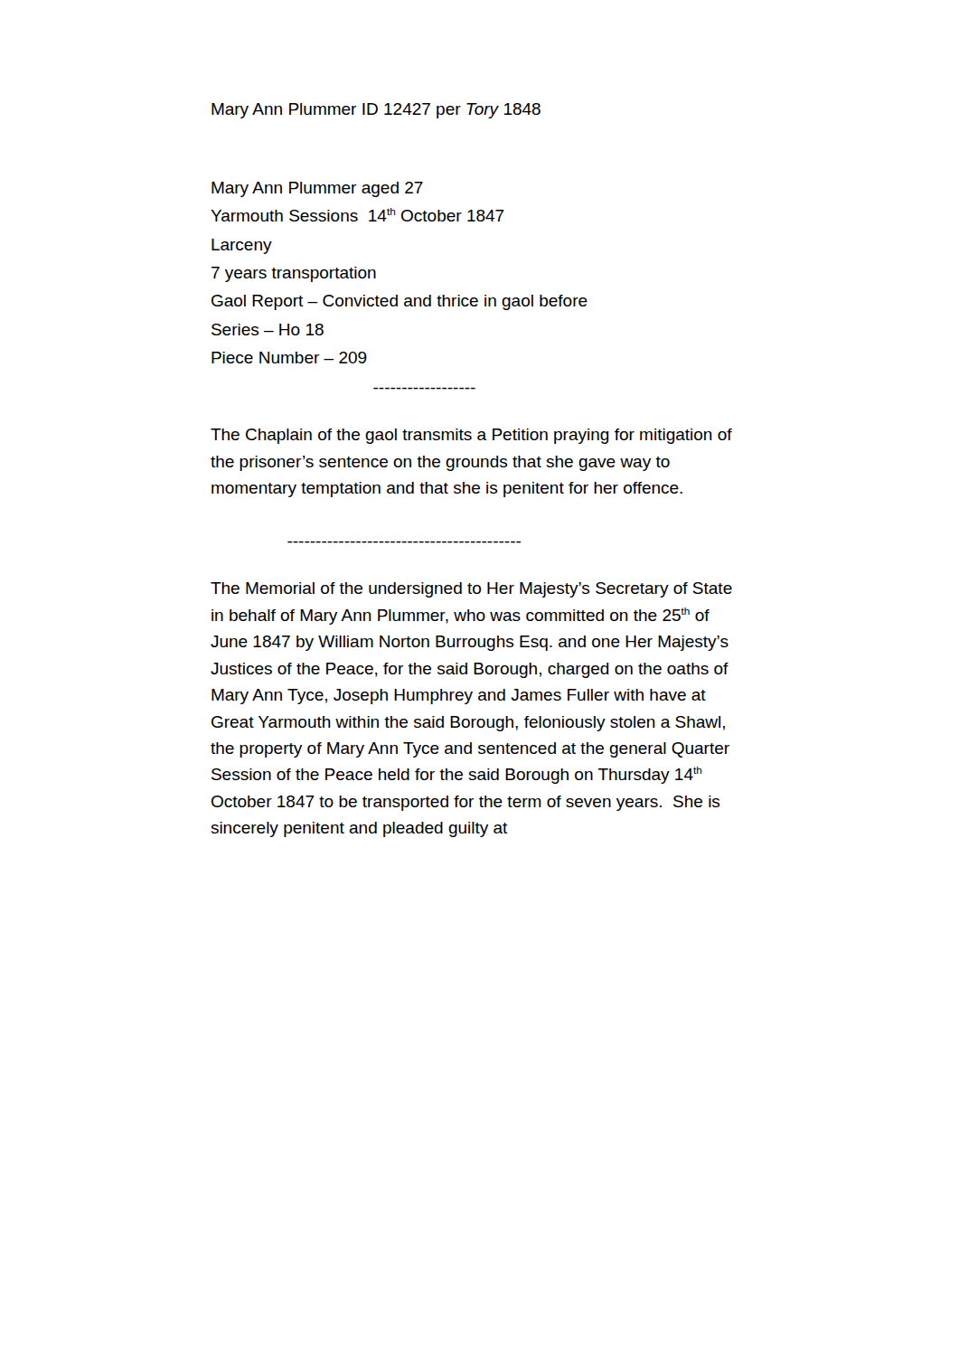Mary Ann Plummer ID 12427 per Tory 1848
Mary Ann Plummer aged 27
Yarmouth Sessions 14th October 1847
Larceny
7 years transportation
Gaol Report – Convicted and thrice in gaol before
Series – Ho 18
Piece Number – 209
------------------
The Chaplain of the gaol transmits a Petition praying for mitigation of the prisoner’s sentence on the grounds that she gave way to momentary temptation and that she is penitent for her offence.
-----------------------------------------
The Memorial of the undersigned to Her Majesty’s Secretary of State in behalf of Mary Ann Plummer, who was committed on the 25th of June 1847 by William Norton Burroughs Esq. and one Her Majesty’s Justices of the Peace, for the said Borough, charged on the oaths of Mary Ann Tyce, Joseph Humphrey and James Fuller with have at Great Yarmouth within the said Borough, feloniously stolen a Shawl, the property of Mary Ann Tyce and sentenced at the general Quarter Session of the Peace held for the said Borough on Thursday 14th October 1847 to be transported for the term of seven years. She is sincerely penitent and pleaded guilty at